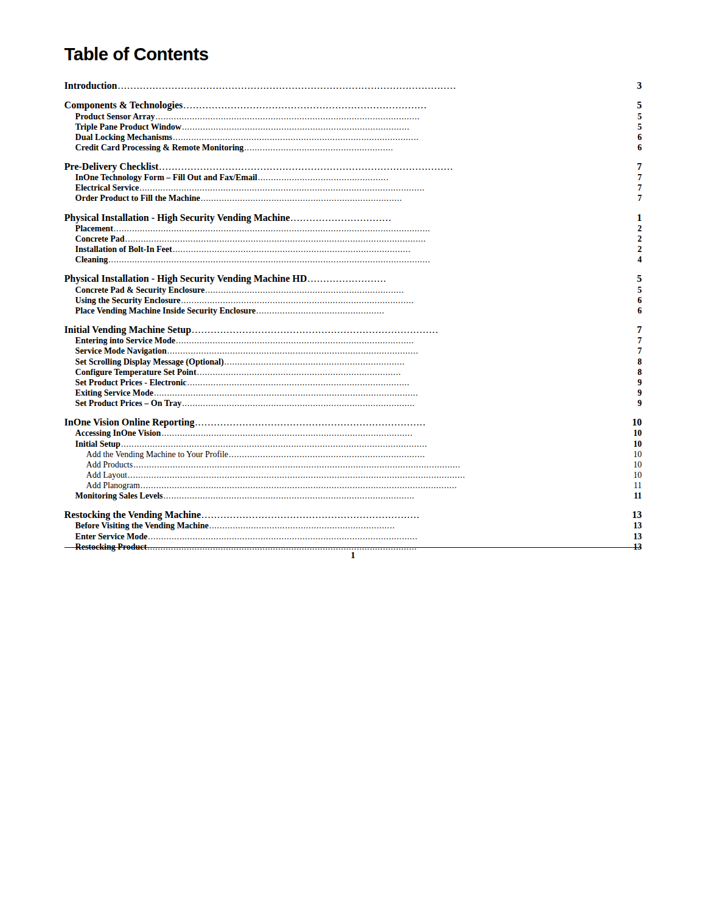Table of Contents
Introduction ........................................................................................................... 3
Components & Technologies ............................................................................. 5
Product Sensor Array ..................................................................................................... 5
Triple Pane Product Window ....................................................................................... 5
Dual Locking Mechanisms .............................................................................................. 6
Credit Card Processing & Remote Monitoring ......................................................... 6
Pre-Delivery Checklist ............................................................................................. 7
InOne Technology Form – Fill Out and Fax/Email .................................................. 7
Electrical Service ............................................................................................................. 7
Order Product to Fill the Machine ............................................................................. 7
Physical Installation - High Security Vending Machine ................................ 1
Placement ......................................................................................................................... 2
Concrete Pad ................................................................................................................... 2
Installation of Bolt-In Feet ........................................................................................... 2
Cleaning ........................................................................................................................... 4
Physical Installation - High Security Vending Machine HD ......................... 5
Concrete Pad & Security Enclosure ............................................................................ 5
Using the Security Enclosure ......................................................................................... 6
Place Vending Machine Inside Security Enclosure ................................................. 6
Initial Vending Machine Setup .............................................................................. 7
Entering into Service Mode ........................................................................................... 7
Service Mode Navigation ................................................................................................ 7
Set Scrolling Display Message (Optional) ..................................................................... 8
Configure Temperature Set Point .............................................................................. 8
Set Product Prices - Electronic ..................................................................................... 9
Exiting Service Mode ..................................................................................................... 9
Set Product Prices – On Tray ......................................................................................... 9
InOne Vision Online Reporting ......................................................................... 10
Accessing InOne Vision ................................................................................................ 10
Initial Setup ..................................................................................................................... 10
Add the Vending Machine to Your Profile ........................................................................... 10
Add Products ............................................................................................................................. 10
Add Layout ................................................................................................................................. 10
Add Planogram ......................................................................................................................... 11
Monitoring Sales Levels ................................................................................................ 11
Restocking the Vending Machine ..................................................................... 13
Before Visiting the Vending Machine ....................................................................... 13
Enter Service Mode ....................................................................................................... 13
Restocking Product ....................................................................................................... 13
1